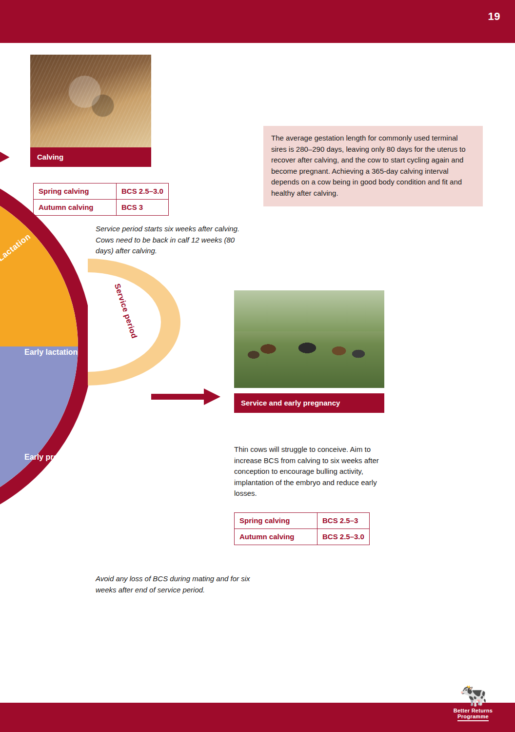19
Calving
| Spring calving | BCS 2.5–3.0 |
| Autumn calving | BCS 3 |
The average gestation length for commonly used terminal sires is 280–290 days, leaving only 80 days for the uterus to recover after calving, and the cow to start cycling again and become pregnant. Achieving a 365-day calving interval depends on a cow being in good body condition and fit and healthy after calving.
Service period starts six weeks after calving. Cows need to be back in calf 12 weeks (80 days) after calving.
Lactation
Service period
Early lactation
Early pregnancy
Service and early pregnancy
Thin cows will struggle to conceive. Aim to increase BCS from calving to six weeks after conception to encourage bulling activity, implantation of the embryo and reduce early losses.
| Spring calving | BCS 2.5–3 |
| Autumn calving | BCS 2.5–3.0 |
Avoid any loss of BCS during mating and for six weeks after end of service period.
🐄
Better Returns Programme